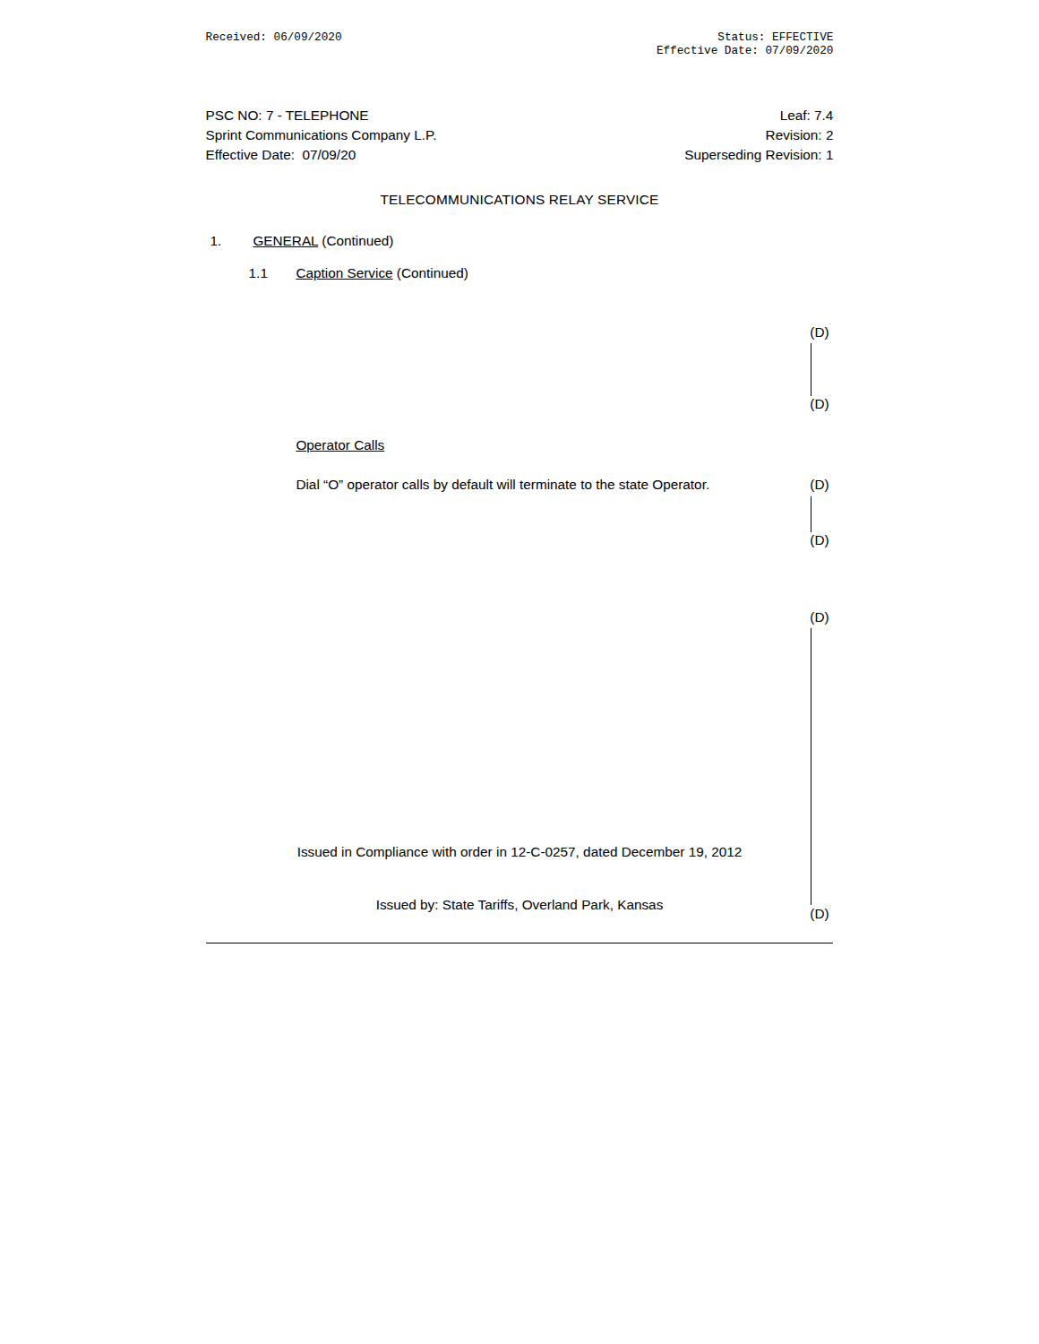Received: 06/09/2020
Status: EFFECTIVE
Effective Date: 07/09/2020
PSC NO: 7 - TELEPHONE
Sprint Communications Company L.P.
Effective Date: 07/09/20
Leaf: 7.4
Revision: 2
Superseding Revision: 1
TELECOMMUNICATIONS RELAY SERVICE
1.
GENERAL (Continued)
1.1
Caption Service (Continued)
(D)
(D)
Operator Calls
Dial “O” operator calls by default will terminate to the state Operator.
(D)
(D)
(D)
(D)
Issued in Compliance with order in 12-C-0257, dated December 19, 2012
Issued by: State Tariffs, Overland Park, Kansas